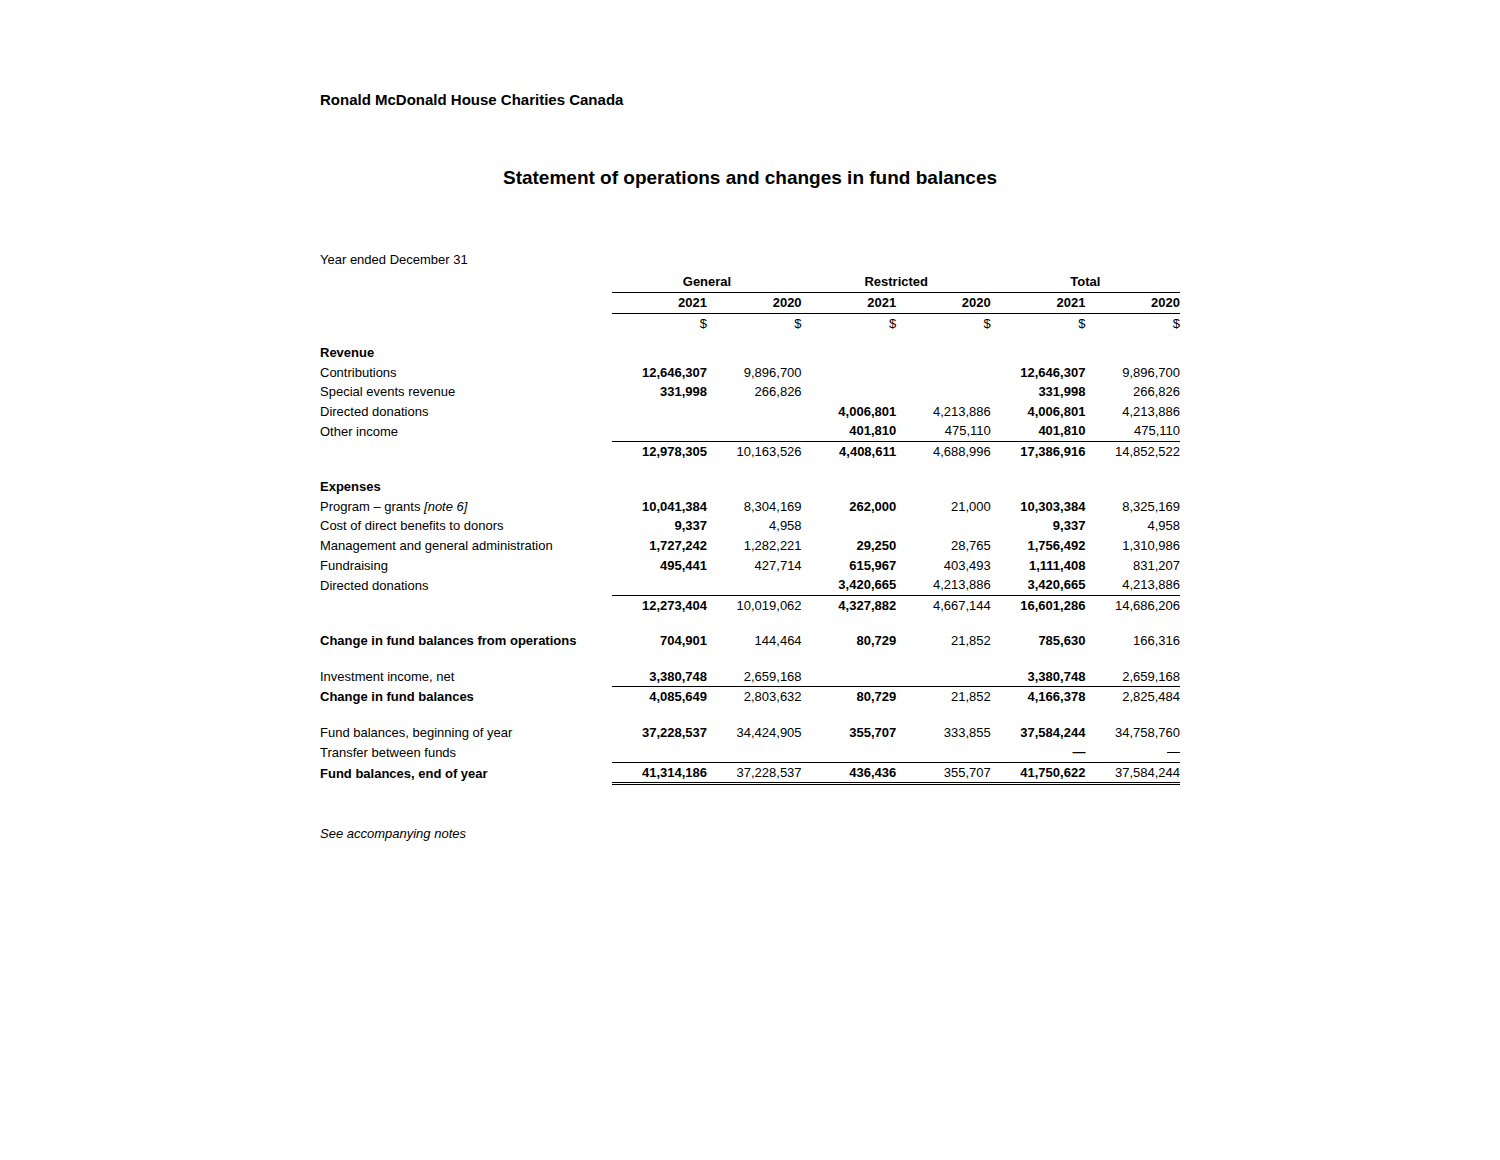Ronald McDonald House Charities Canada
Statement of operations and changes in fund balances
Year ended December 31
| | General | Restricted | Total |
| --- | --- | --- | --- |
| | 2021 | 2020 | 2021 | 2020 | 2021 | 2020 |
| | $ | $ | $ | $ | $ | $ |
| Revenue | |
| Contributions | 12,646,307 | 9,896,700 | | | 12,646,307 | 9,896,700 |
| Special events revenue | 331,998 | 266,826 | | | 331,998 | 266,826 |
| Directed donations | | | 4,006,801 | 4,213,886 | 4,006,801 | 4,213,886 |
| Other income | | | 401,810 | 475,110 | 401,810 | 475,110 |
| | 12,978,305 | 10,163,526 | 4,408,611 | 4,688,996 | 17,386,916 | 14,852,522 |
| Expenses | |
| Program – grants [note 6] | 10,041,384 | 8,304,169 | 262,000 | 21,000 | 10,303,384 | 8,325,169 |
| Cost of direct benefits to donors | 9,337 | 4,958 | | | 9,337 | 4,958 |
| Management and general administration | 1,727,242 | 1,282,221 | 29,250 | 28,765 | 1,756,492 | 1,310,986 |
| Fundraising | 495,441 | 427,714 | 615,967 | 403,493 | 1,111,408 | 831,207 |
| Directed donations | | | 3,420,665 | 4,213,886 | 3,420,665 | 4,213,886 |
| | 12,273,404 | 10,019,062 | 4,327,882 | 4,667,144 | 16,601,286 | 14,686,206 |
| Change in fund balances from operations | 704,901 | 144,464 | 80,729 | 21,852 | 785,630 | 166,316 |
| Investment income, net | 3,380,748 | 2,659,168 | | | 3,380,748 | 2,659,168 |
| Change in fund balances | 4,085,649 | 2,803,632 | 80,729 | 21,852 | 4,166,378 | 2,825,484 |
| Fund balances, beginning of year | 37,228,537 | 34,424,905 | 355,707 | 333,855 | 37,584,244 | 34,758,760 |
| Transfer between funds | | | | | — | — |
| Fund balances, end of year | 41,314,186 | 37,228,537 | 436,436 | 355,707 | 41,750,622 | 37,584,244 |
See accompanying notes